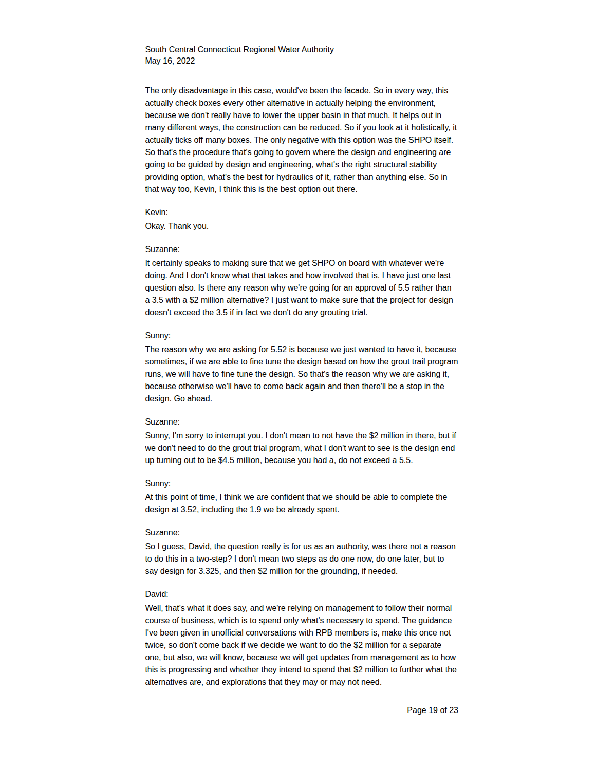South Central Connecticut Regional Water Authority
May 16, 2022
The only disadvantage in this case, would've been the facade. So in every way, this actually check boxes every other alternative in actually helping the environment, because we don't really have to lower the upper basin in that much. It helps out in many different ways, the construction can be reduced. So if you look at it holistically, it actually ticks off many boxes. The only negative with this option was the SHPO itself. So that's the procedure that's going to govern where the design and engineering are going to be guided by design and engineering, what's the right structural stability providing option, what's the best for hydraulics of it, rather than anything else. So in that way too, Kevin, I think this is the best option out there.
Kevin:
Okay. Thank you.
Suzanne:
It certainly speaks to making sure that we get SHPO on board with whatever we're doing. And I don't know what that takes and how involved that is. I have just one last question also. Is there any reason why we're going for an approval of 5.5 rather than a 3.5 with a $2 million alternative? I just want to make sure that the project for design doesn't exceed the 3.5 if in fact we don't do any grouting trial.
Sunny:
The reason why we are asking for 5.52 is because we just wanted to have it, because sometimes, if we are able to fine tune the design based on how the grout trail program runs, we will have to fine tune the design. So that's the reason why we are asking it, because otherwise we'll have to come back again and then there'll be a stop in the design. Go ahead.
Suzanne:
Sunny, I'm sorry to interrupt you. I don't mean to not have the $2 million in there, but if we don't need to do the grout trial program, what I don't want to see is the design end up turning out to be $4.5 million, because you had a, do not exceed a 5.5.
Sunny:
At this point of time, I think we are confident that we should be able to complete the design at 3.52, including the 1.9 we be already spent.
Suzanne:
So I guess, David, the question really is for us as an authority, was there not a reason to do this in a two-step? I don't mean two steps as do one now, do one later, but to say design for 3.325, and then $2 million for the grounding, if needed.
David:
Well, that's what it does say, and we're relying on management to follow their normal course of business, which is to spend only what's necessary to spend. The guidance I've been given in unofficial conversations with RPB members is, make this once not twice, so don't come back if we decide we want to do the $2 million for a separate one, but also, we will know, because we will get updates from management as to how this is progressing and whether they intend to spend that $2 million to further what the alternatives are, and explorations that they may or may not need.
Page 19 of 23